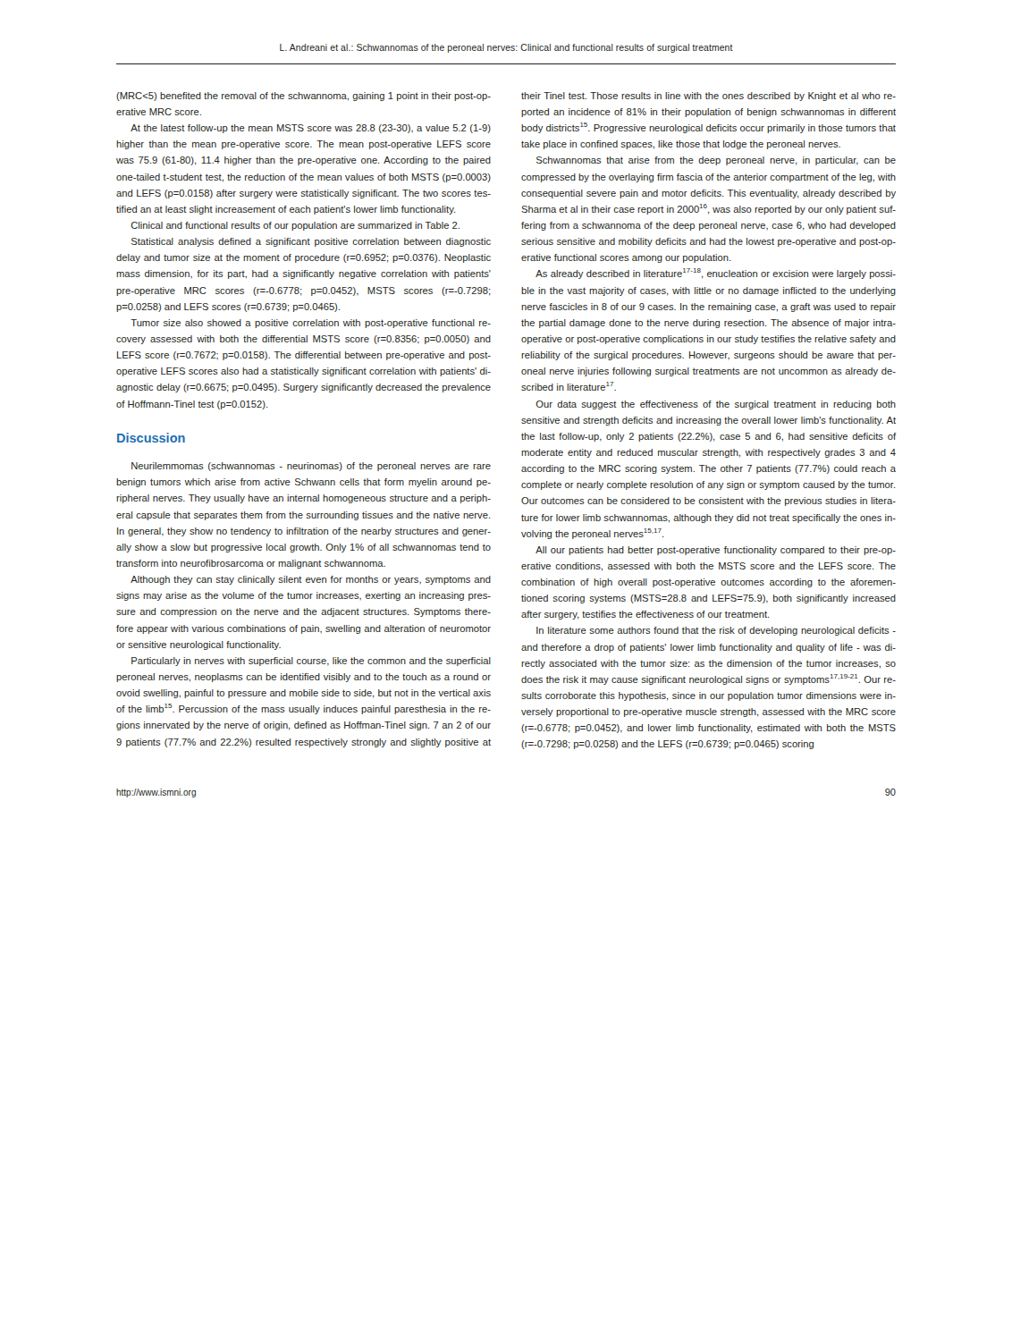L. Andreani et al.: Schwannomas of the peroneal nerves: Clinical and functional results of surgical treatment
(MRC<5) benefited the removal of the schwannoma, gaining 1 point in their post-operative MRC score.
At the latest follow-up the mean MSTS score was 28.8 (23-30), a value 5.2 (1-9) higher than the mean pre-operative score. The mean post-operative LEFS score was 75.9 (61-80), 11.4 higher than the pre-operative one. According to the paired one-tailed t-student test, the reduction of the mean values of both MSTS (p=0.0003) and LEFS (p=0.0158) after surgery were statistically significant. The two scores testified an at least slight increasement of each patient's lower limb functionality.
Clinical and functional results of our population are summarized in Table 2.
Statistical analysis defined a significant positive correlation between diagnostic delay and tumor size at the moment of procedure (r=0.6952; p=0.0376). Neoplastic mass dimension, for its part, had a significantly negative correlation with patients' pre-operative MRC scores (r=-0.6778; p=0.0452), MSTS scores (r=-0.7298; p=0.0258) and LEFS scores (r=0.6739; p=0.0465).
Tumor size also showed a positive correlation with post-operative functional recovery assessed with both the differential MSTS score (r=0.8356; p=0.0050) and LEFS score (r=0.7672; p=0.0158). The differential between pre-operative and post-operative LEFS scores also had a statistically significant correlation with patients' diagnostic delay (r=0.6675; p=0.0495). Surgery significantly decreased the prevalence of Hoffmann-Tinel test (p=0.0152).
Discussion
Neurilemmomas (schwannomas - neurinomas) of the peroneal nerves are rare benign tumors which arise from active Schwann cells that form myelin around peripheral nerves. They usually have an internal homogeneous structure and a peripheral capsule that separates them from the surrounding tissues and the native nerve. In general, they show no tendency to infiltration of the nearby structures and generally show a slow but progressive local growth. Only 1% of all schwannomas tend to transform into neurofibrosarcoma or malignant schwannoma.
Although they can stay clinically silent even for months or years, symptoms and signs may arise as the volume of the tumor increases, exerting an increasing pressure and compression on the nerve and the adjacent structures. Symptoms therefore appear with various combinations of pain, swelling and alteration of neuromotor or sensitive neurological functionality.
Particularly in nerves with superficial course, like the common and the superficial peroneal nerves, neoplasms can be identified visibly and to the touch as a round or ovoid swelling, painful to pressure and mobile side to side, but not in the vertical axis of the limb15. Percussion of the mass usually induces painful paresthesia in the regions innervated by the nerve of origin, defined as Hoffman-Tinel sign. 7 an 2 of our 9 patients (77.7% and 22.2%) resulted respectively strongly and slightly positive at their Tinel test. Those results in line with the ones described by Knight et al who reported an incidence of 81% in their population of benign schwannomas in different body districts15. Progressive neurological deficits occur primarily in those tumors that take place in confined spaces, like those that lodge the peroneal nerves.
Schwannomas that arise from the deep peroneal nerve, in particular, can be compressed by the overlaying firm fascia of the anterior compartment of the leg, with consequential severe pain and motor deficits. This eventuality, already described by Sharma et al in their case report in 200016, was also reported by our only patient suffering from a schwannoma of the deep peroneal nerve, case 6, who had developed serious sensitive and mobility deficits and had the lowest pre-operative and post-operative functional scores among our population.
As already described in literature17-18, enucleation or excision were largely possible in the vast majority of cases, with little or no damage inflicted to the underlying nerve fascicles in 8 of our 9 cases. In the remaining case, a graft was used to repair the partial damage done to the nerve during resection. The absence of major intra-operative or post-operative complications in our study testifies the relative safety and reliability of the surgical procedures. However, surgeons should be aware that peroneal nerve injuries following surgical treatments are not uncommon as already described in literature17.
Our data suggest the effectiveness of the surgical treatment in reducing both sensitive and strength deficits and increasing the overall lower limb's functionality. At the last follow-up, only 2 patients (22.2%), case 5 and 6, had sensitive deficits of moderate entity and reduced muscular strength, with respectively grades 3 and 4 according to the MRC scoring system. The other 7 patients (77.7%) could reach a complete or nearly complete resolution of any sign or symptom caused by the tumor. Our outcomes can be considered to be consistent with the previous studies in literature for lower limb schwannomas, although they did not treat specifically the ones involving the peroneal nerves15,17.
All our patients had better post-operative functionality compared to their pre-operative conditions, assessed with both the MSTS score and the LEFS score. The combination of high overall post-operative outcomes according to the aforementioned scoring systems (MSTS=28.8 and LEFS=75.9), both significantly increased after surgery, testifies the effectiveness of our treatment.
In literature some authors found that the risk of developing neurological deficits - and therefore a drop of patients' lower limb functionality and quality of life - was directly associated with the tumor size: as the dimension of the tumor increases, so does the risk it may cause significant neurological signs or symptoms17,19-21. Our results corroborate this hypothesis, since in our population tumor dimensions were inversely proportional to pre-operative muscle strength, assessed with the MRC score (r=-0.6778; p=0.0452), and lower limb functionality, estimated with both the MSTS (r=-0.7298; p=0.0258) and the LEFS (r=0.6739; p=0.0465) scoring
http://www.ismni.org 90